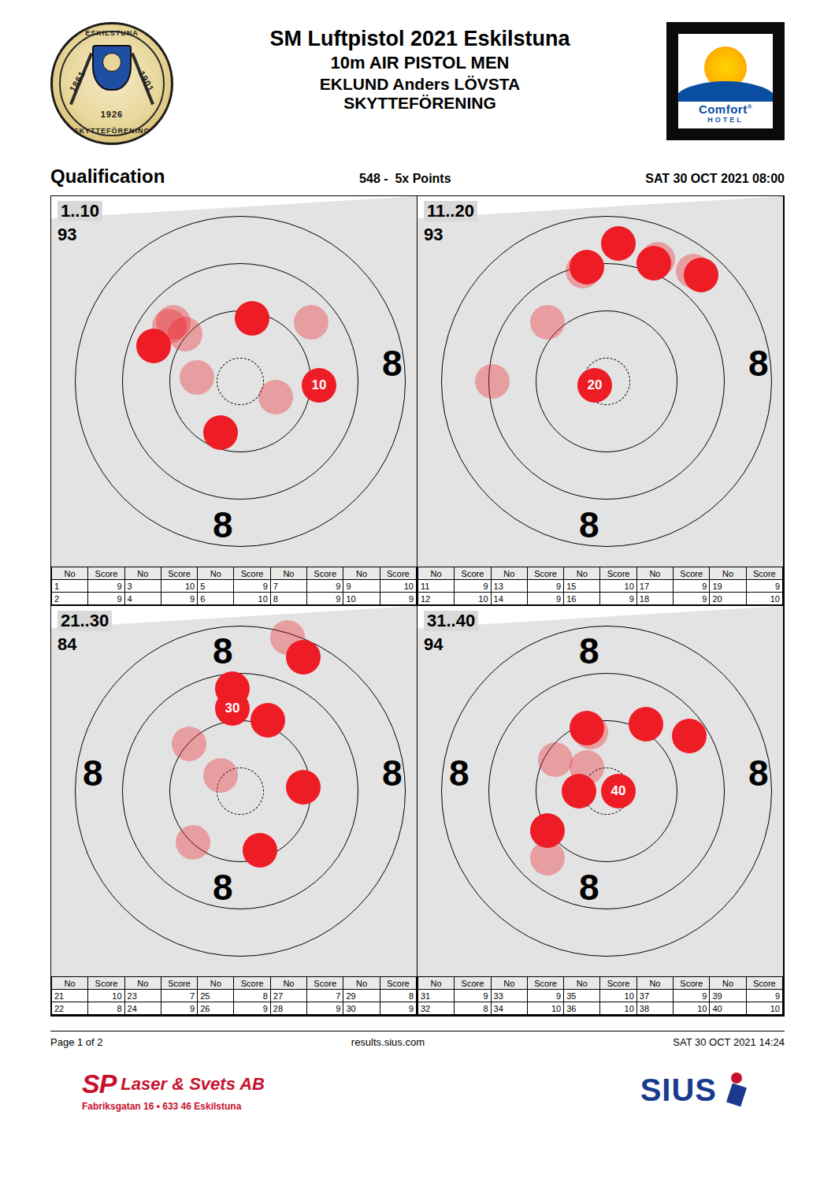ESKILSTUNA
1861
1901
1926
SKYTTEFÖRENING
SM Luftpistol 2021 Eskilstuna
10m AIR PISTOL MEN
EKLUND Anders LÖVSTA
SKYTTEFÖRENING
Comfort®HOTEL
Qualification
548 - 5x Points
SAT 30 OCT 2021 08:00
1..10
93
8
8
10
| No | Score | No | Score | No | Score | No | Score | No | Score |
| --- | --- | --- | --- | --- | --- | --- | --- | --- | --- |
| 1 | 9 | 3 | 10 | 5 | 9 | 7 | 9 | 9 | 10 |
| 2 | 9 | 4 | 9 | 6 | 10 | 8 | 9 | 10 | 9 |
11..20
93
8
8
20
| No | Score | No | Score | No | Score | No | Score | No | Score |
| --- | --- | --- | --- | --- | --- | --- | --- | --- | --- |
| 11 | 9 | 13 | 9 | 15 | 10 | 17 | 9 | 19 | 9 |
| 12 | 10 | 14 | 9 | 16 | 9 | 18 | 9 | 20 | 10 |
21..30
84
8
8
8
8
30
| No | Score | No | Score | No | Score | No | Score | No | Score |
| --- | --- | --- | --- | --- | --- | --- | --- | --- | --- |
| 21 | 10 | 23 | 7 | 25 | 8 | 27 | 7 | 29 | 8 |
| 22 | 8 | 24 | 9 | 26 | 9 | 28 | 9 | 30 | 9 |
31..40
94
8
8
8
8
40
| No | Score | No | Score | No | Score | No | Score | No | Score |
| --- | --- | --- | --- | --- | --- | --- | --- | --- | --- |
| 31 | 9 | 33 | 9 | 35 | 10 | 37 | 9 | 39 | 9 |
| 32 | 8 | 34 | 10 | 36 | 10 | 38 | 10 | 40 | 10 |
Page 1 of 2
results.sius.com
SAT 30 OCT 2021 14:24
SP Laser & Svets AB
Fabriksgatan 16 • 633 46 Eskilstuna
SIUS